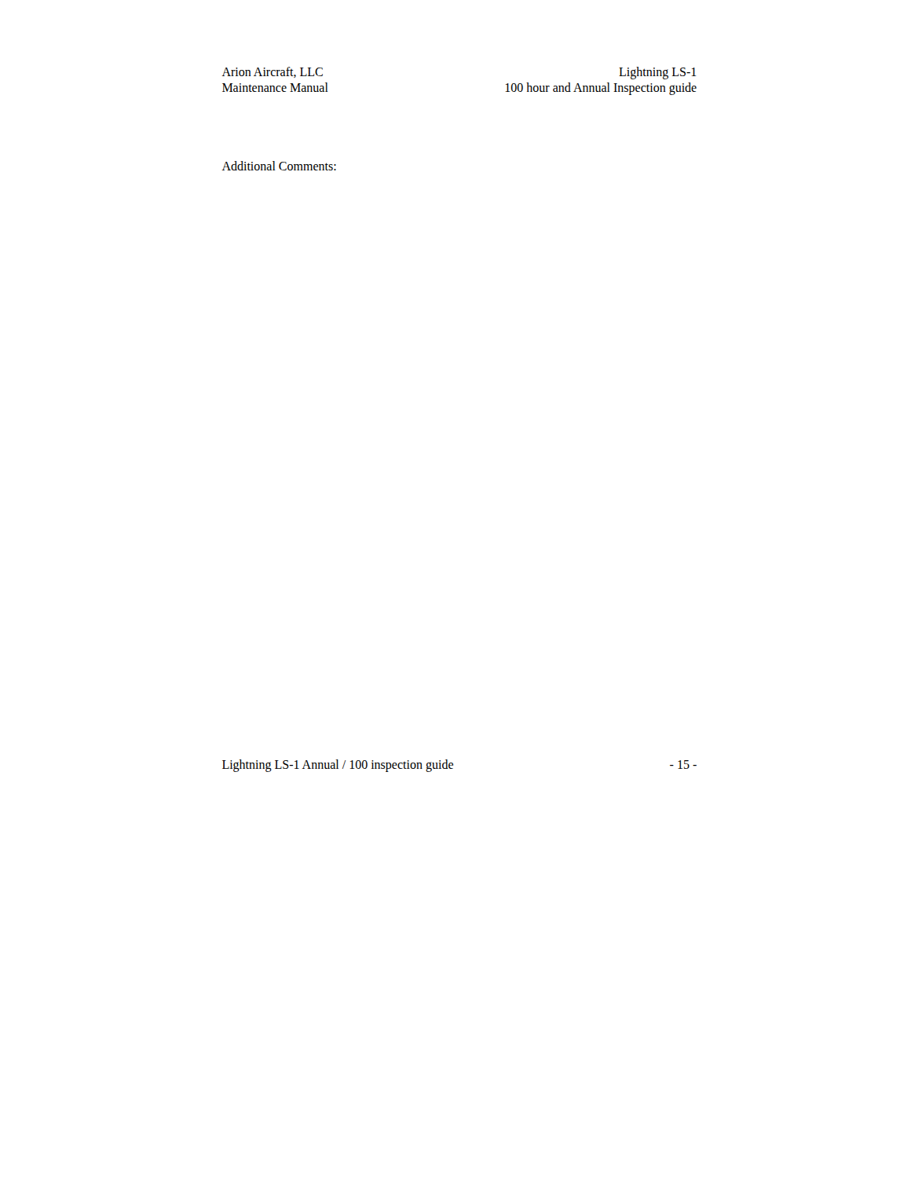Arion Aircraft, LLC
Maintenance Manual
Lightning LS-1
100 hour and Annual Inspection guide
Additional Comments:
Lightning LS-1 Annual / 100 inspection guide
- 15 -